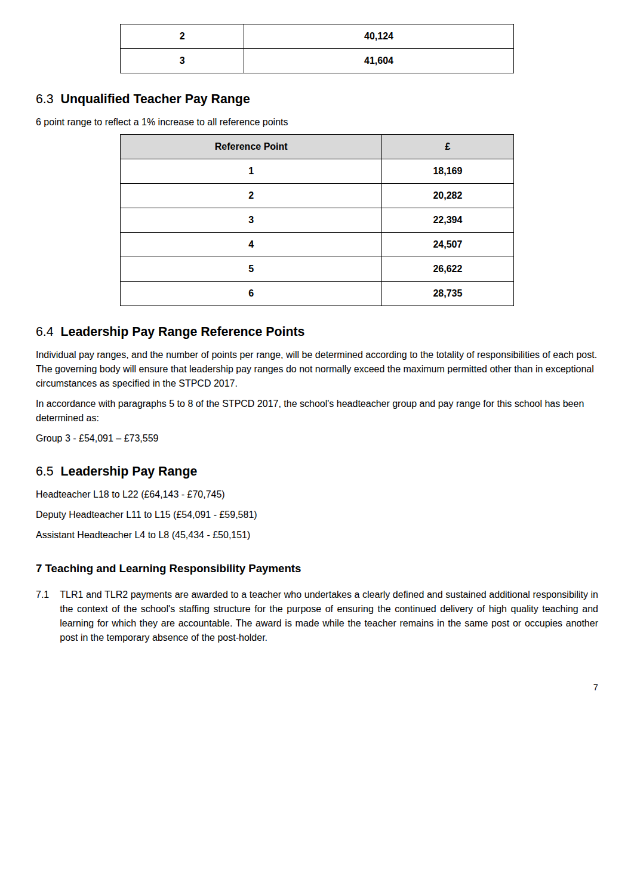| 2 | 40,124 |
| 3 | 41,604 |
6.3 Unqualified Teacher Pay Range
6 point range to reflect a 1% increase to all reference points
| Reference Point | £ |
| --- | --- |
| 1 | 18,169 |
| 2 | 20,282 |
| 3 | 22,394 |
| 4 | 24,507 |
| 5 | 26,622 |
| 6 | 28,735 |
6.4 Leadership Pay Range Reference Points
Individual pay ranges, and the number of points per range, will be determined according to the totality of responsibilities of each post. The governing body will ensure that leadership pay ranges do not normally exceed the maximum permitted other than in exceptional circumstances as specified in the STPCD 2017.
In accordance with paragraphs 5 to 8 of the STPCD 2017, the school's headteacher group and pay range for this school has been determined as:
Group 3 - £54,091 – £73,559
6.5 Leadership Pay Range
Headteacher L18 to L22 (£64,143 - £70,745)
Deputy Headteacher L11 to L15 (£54,091 - £59,581)
Assistant Headteacher L4 to L8 (45,434 - £50,151)
7 Teaching and Learning Responsibility Payments
7.1
TLR1 and TLR2 payments are awarded to a teacher who undertakes a clearly defined and sustained additional responsibility in the context of the school's staffing structure for the purpose of ensuring the continued delivery of high quality teaching and learning for which they are accountable. The award is made while the teacher remains in the same post or occupies another post in the temporary absence of the post-holder.
7